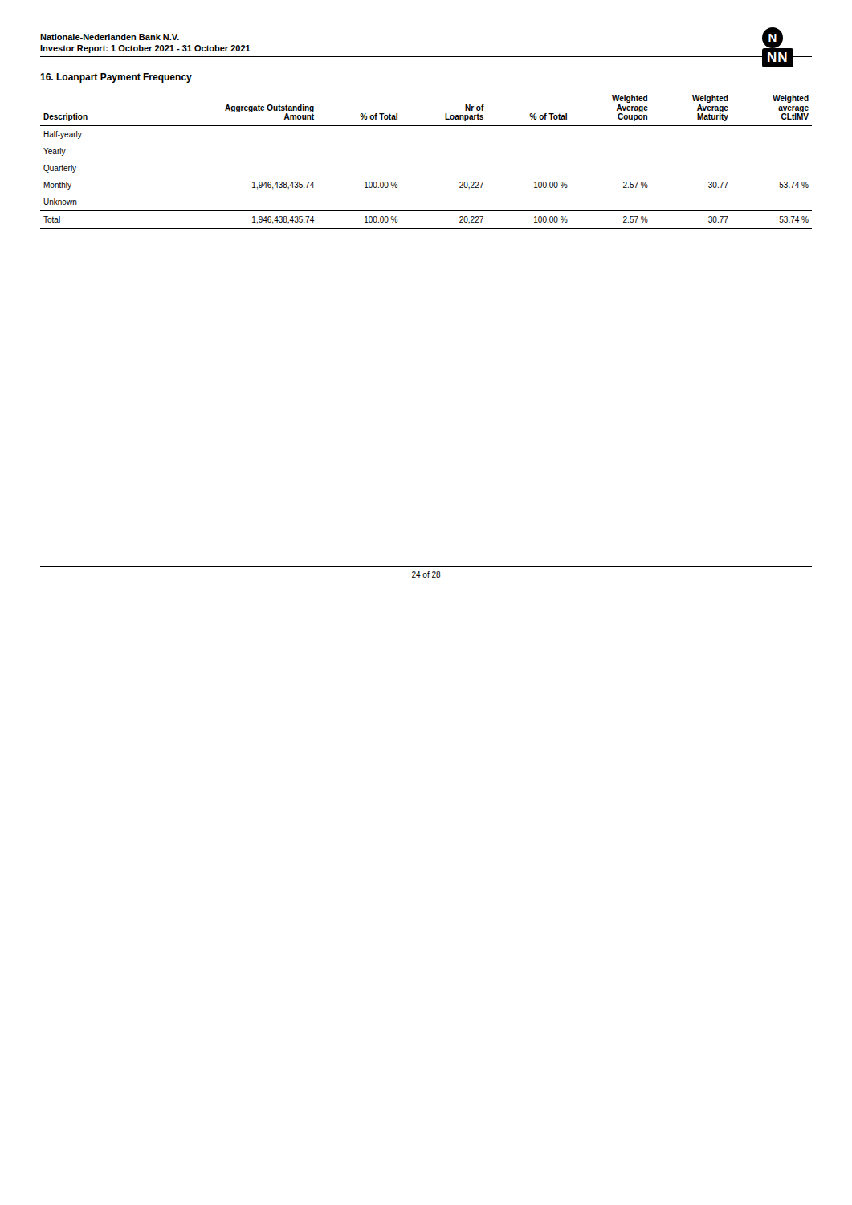NNN
Nationale-Nederlanden Bank N.V.
Investor Report: 1 October 2021 - 31 October 2021
16. Loanpart Payment Frequency
| Description | Aggregate Outstanding Amount | % of Total | Nr of Loanparts | % of Total | Weighted Average Coupon | Weighted Average Maturity | Weighted average CLtIMV |
| --- | --- | --- | --- | --- | --- | --- | --- |
| Half-yearly | | | | | | | |
| Yearly | | | | | | | |
| Quarterly | | | | | | | |
| Monthly | 1,946,438,435.74 | 100.00 % | 20,227 | 100.00 % | 2.57 % | 30.77 | 53.74 % |
| Unknown | | | | | | | |
| Total | 1,946,438,435.74 | 100.00 % | 20,227 | 100.00 % | 2.57 % | 30.77 | 53.74 % |
24 of 28